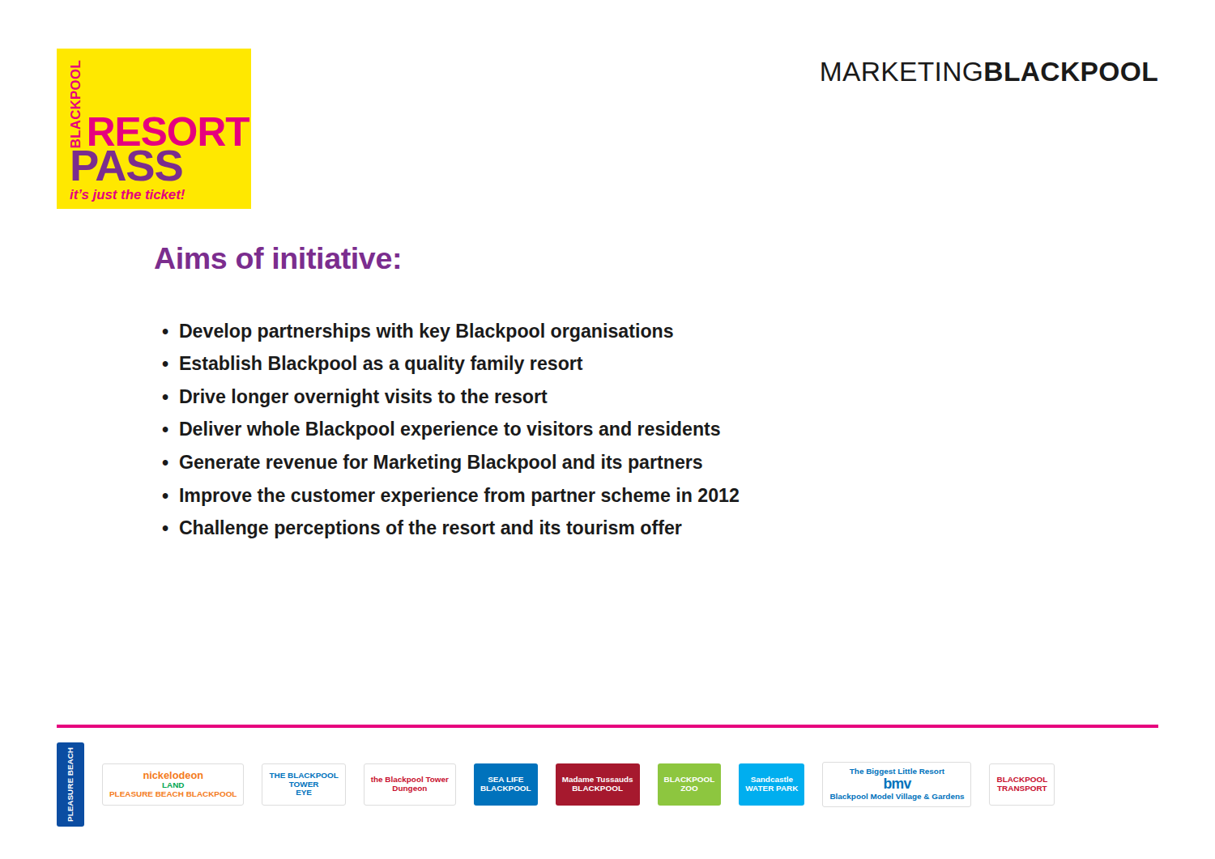BLACKPOOL RESORT
PASS
it’s just the ticket!
MARKETING BLACKPOOL
Aims of initiative:
Develop partnerships with key Blackpool organisations
Establish Blackpool as a quality family resort
Drive longer overnight visits to the resort
Deliver whole Blackpool experience to visitors and residents
Generate revenue for Marketing Blackpool and its partners
Improve the customer experience from partner scheme in 2012
Challenge perceptions of the resort and its tourism offer
PLEASURE BEACH
nickelodeon LAND PLEASURE BEACH BLACKPOOL
THE BLACKPOOL TOWER EYE
the Blackpool Tower Dungeon
SEA LIFE BLACKPOOL
Madame Tussauds BLACKPOOL
BLACKPOOL ZOO
Sandcastle WATER PARK
The Biggest Little Resort bmv Blackpool Model Village & Gardens
BLACKPOOL TRANSPORT